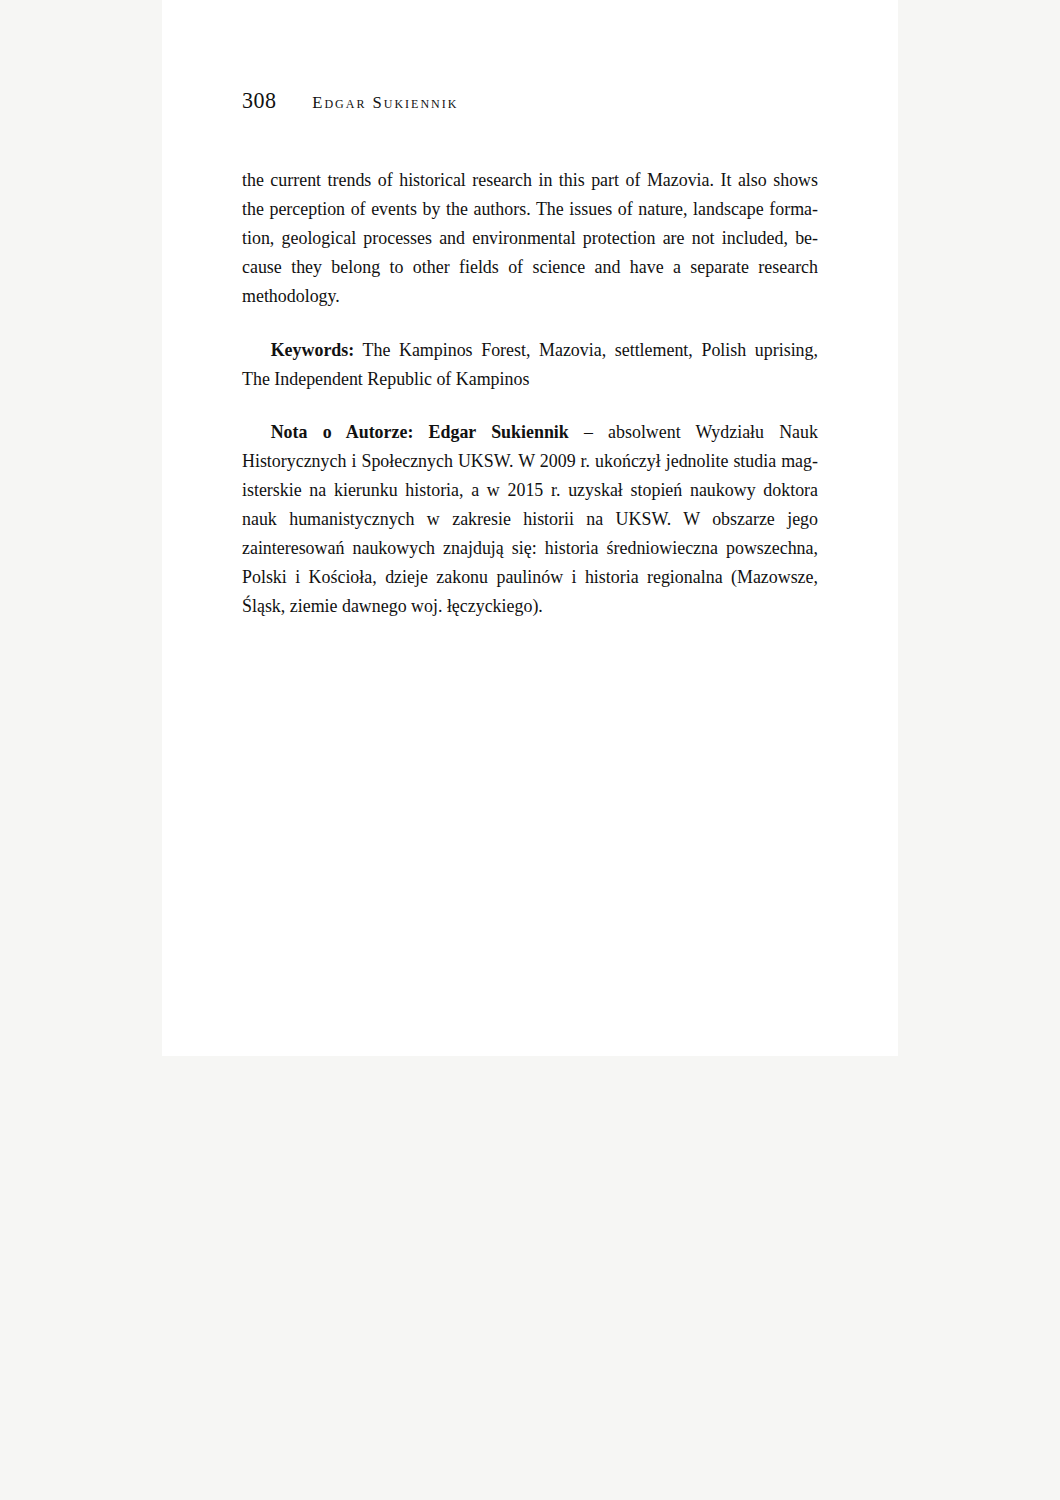308 Edgar Sukiennik
the current trends of historical research in this part of Mazovia. It also shows the perception of events by the authors. The issues of nature, landscape formation, geological processes and environmental protection are not included, because they belong to other fields of science and have a separate research methodology.
Keywords: The Kampinos Forest, Mazovia, settlement, Polish uprising, The Independent Republic of Kampinos
Nota o Autorze: Edgar Sukiennik – absolwent Wydziału Nauk Historycznych i Społecznych UKSW. W 2009 r. ukończył jednolite studia magisterskie na kierunku historia, a w 2015 r. uzyskał stopień naukowy doktora nauk humanistycznych w zakresie historii na UKSW. W obszarze jego zainteresowań naukowych znajdują się: historia średniowieczna powszechna, Polski i Kościoła, dzieje zakonu paulinów i historia regionalna (Mazowsze, Śląsk, ziemie dawnego woj. łęczyckiego).